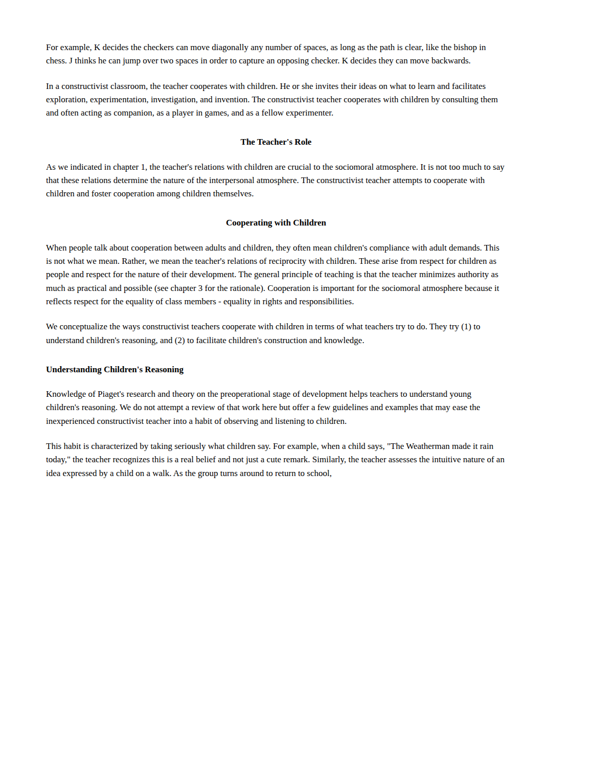For example, K decides the checkers can move diagonally any number of spaces, as long as the path is clear, like the bishop in chess. J thinks he can jump over two spaces in order to capture an opposing checker. K decides they can move backwards.
In a constructivist classroom, the teacher cooperates with children. He or she invites their ideas on what to learn and facilitates exploration, experimentation, investigation, and invention. The constructivist teacher cooperates with children by consulting them and often acting as companion, as a player in games, and as a fellow experimenter.
The Teacher's Role
As we indicated in chapter 1, the teacher's relations with children are crucial to the sociomoral atmosphere. It is not too much to say that these relations determine the nature of the interpersonal atmosphere. The constructivist teacher attempts to cooperate with children and foster cooperation among children themselves.
Cooperating with Children
When people talk about cooperation between adults and children, they often mean children's compliance with adult demands. This is not what we mean. Rather, we mean the teacher's relations of reciprocity with children. These arise from respect for children as people and respect for the nature of their development. The general principle of teaching is that the teacher minimizes authority as much as practical and possible (see chapter 3 for the rationale). Cooperation is important for the sociomoral atmosphere because it reflects respect for the equality of class members - equality in rights and responsibilities.
We conceptualize the ways constructivist teachers cooperate with children in terms of what teachers try to do. They try (1) to understand children's reasoning, and (2) to facilitate children's construction and knowledge.
Understanding Children's Reasoning
Knowledge of Piaget's research and theory on the preoperational stage of development helps teachers to understand young children's reasoning. We do not attempt a review of that work here but offer a few guidelines and examples that may ease the inexperienced constructivist teacher into a habit of observing and listening to children.
This habit is characterized by taking seriously what children say. For example, when a child says, "The Weatherman made it rain today," the teacher recognizes this is a real belief and not just a cute remark. Similarly, the teacher assesses the intuitive nature of an idea expressed by a child on a walk. As the group turns around to return to school,